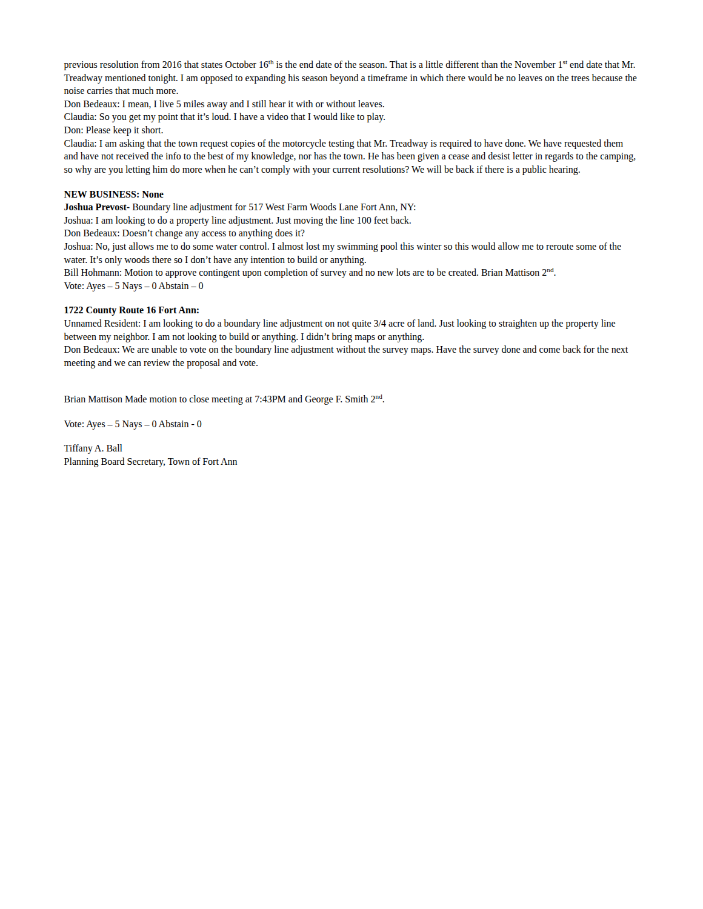previous resolution from 2016 that states October 16th is the end date of the season. That is a little different than the November 1st end date that Mr. Treadway mentioned tonight. I am opposed to expanding his season beyond a timeframe in which there would be no leaves on the trees because the noise carries that much more.
Don Bedeaux: I mean, I live 5 miles away and I still hear it with or without leaves.
Claudia: So you get my point that it’s loud. I have a video that I would like to play.
Don: Please keep it short.
Claudia: I am asking that the town request copies of the motorcycle testing that Mr. Treadway is required to have done. We have requested them and have not received the info to the best of my knowledge, nor has the town. He has been given a cease and desist letter in regards to the camping, so why are you letting him do more when he can’t comply with your current resolutions? We will be back if there is a public hearing.
NEW BUSINESS: None
Joshua Prevost- Boundary line adjustment for 517 West Farm Woods Lane Fort Ann, NY:
Joshua: I am looking to do a property line adjustment. Just moving the line 100 feet back.
Don Bedeaux: Doesn’t change any access to anything does it?
Joshua: No, just allows me to do some water control. I almost lost my swimming pool this winter so this would allow me to reroute some of the water. It’s only woods there so I don’t have any intention to build or anything.
Bill Hohmann: Motion to approve contingent upon completion of survey and no new lots are to be created. Brian Mattison 2nd.
Vote: Ayes – 5 Nays – 0 Abstain – 0
1722 County Route 16 Fort Ann:
Unnamed Resident: I am looking to do a boundary line adjustment on not quite 3/4 acre of land. Just looking to straighten up the property line between my neighbor. I am not looking to build or anything. I didn’t bring maps or anything.
Don Bedeaux: We are unable to vote on the boundary line adjustment without the survey maps. Have the survey done and come back for the next meeting and we can review the proposal and vote.
Brian Mattison Made motion to close meeting at 7:43PM and George F. Smith 2nd.
Vote: Ayes – 5 Nays – 0 Abstain - 0
Tiffany A. Ball
Planning Board Secretary, Town of Fort Ann